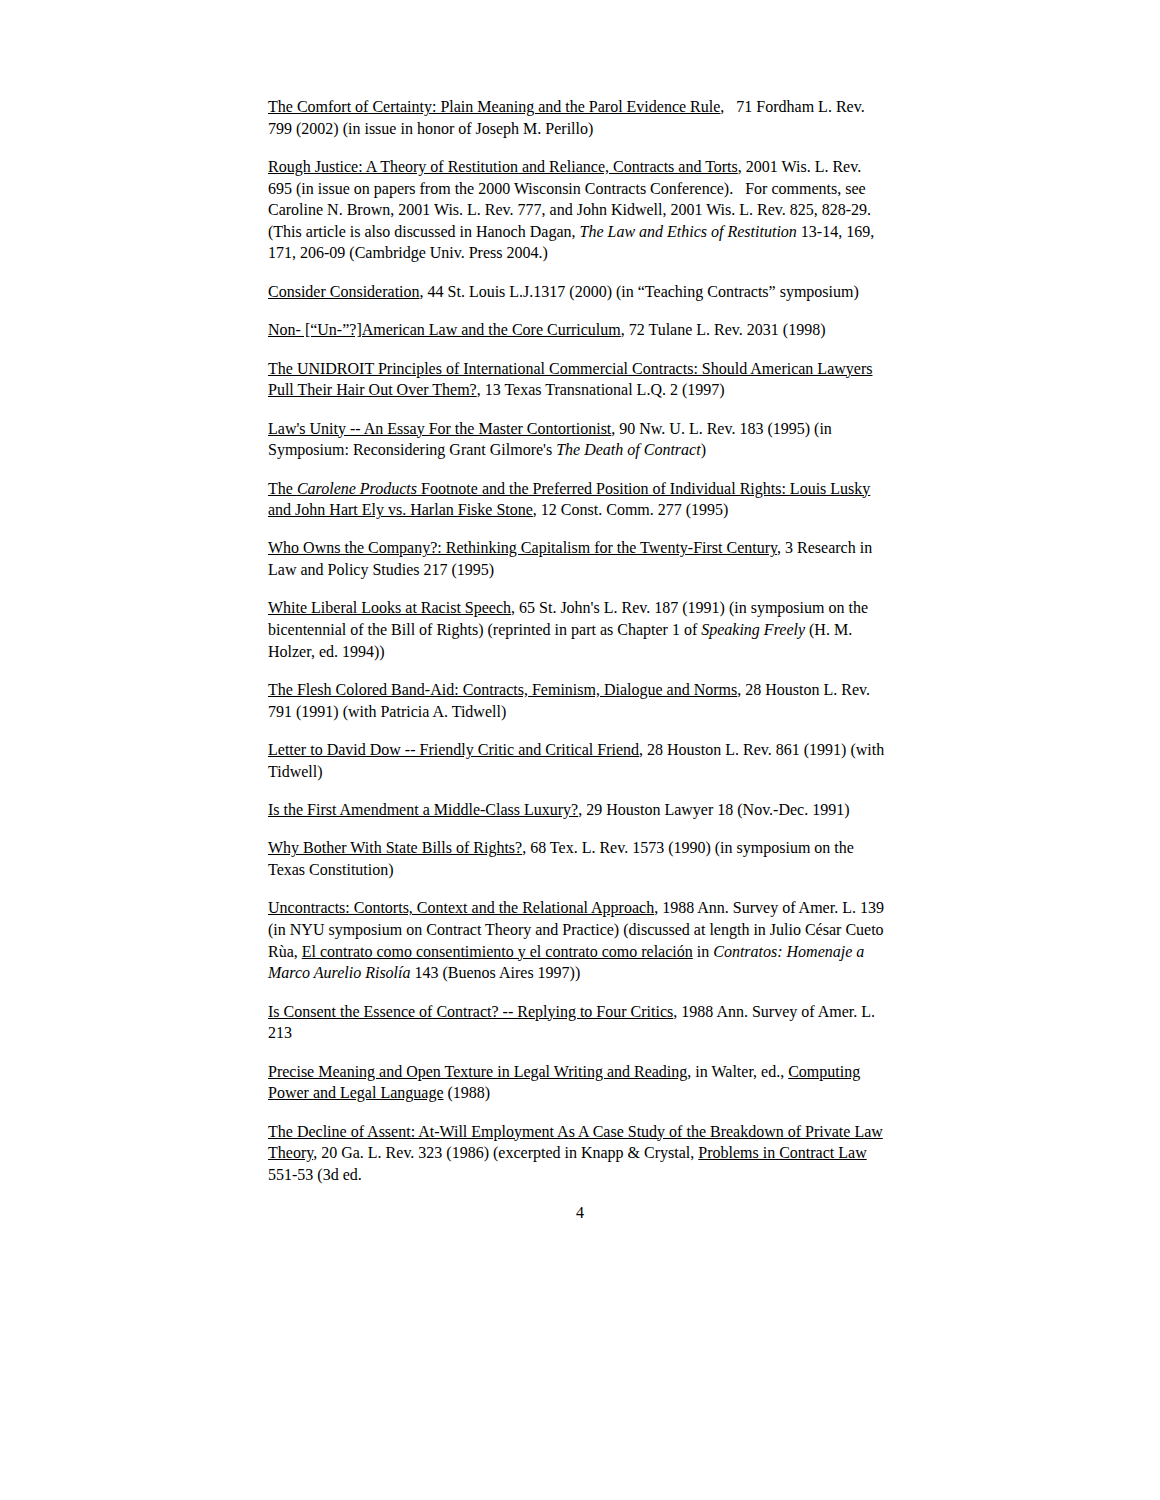The Comfort of Certainty: Plain Meaning and the Parol Evidence Rule, 71 Fordham L. Rev. 799 (2002) (in issue in honor of Joseph M. Perillo)
Rough Justice: A Theory of Restitution and Reliance, Contracts and Torts, 2001 Wis. L. Rev. 695 (in issue on papers from the 2000 Wisconsin Contracts Conference). For comments, see Caroline N. Brown, 2001 Wis. L. Rev. 777, and John Kidwell, 2001 Wis. L. Rev. 825, 828-29. (This article is also discussed in Hanoch Dagan, The Law and Ethics of Restitution 13-14, 169, 171, 206-09 (Cambridge Univ. Press 2004.)
Consider Consideration, 44 St. Louis L.J.1317 (2000) (in “Teaching Contracts” symposium)
Non- [“Un-”?]American Law and the Core Curriculum, 72 Tulane L. Rev. 2031 (1998)
The UNIDROIT Principles of International Commercial Contracts: Should American Lawyers Pull Their Hair Out Over Them?, 13 Texas Transnational L.Q. 2 (1997)
Law's Unity -- An Essay For the Master Contortionist, 90 Nw. U. L. Rev. 183 (1995) (in Symposium: Reconsidering Grant Gilmore's The Death of Contract)
The Carolene Products Footnote and the Preferred Position of Individual Rights: Louis Lusky and John Hart Ely vs. Harlan Fiske Stone, 12 Const. Comm. 277 (1995)
Who Owns the Company?: Rethinking Capitalism for the Twenty-First Century, 3 Research in Law and Policy Studies 217 (1995)
White Liberal Looks at Racist Speech, 65 St. John's L. Rev. 187 (1991) (in symposium on the bicentennial of the Bill of Rights) (reprinted in part as Chapter 1 of Speaking Freely (H. M. Holzer, ed. 1994))
The Flesh Colored Band-Aid: Contracts, Feminism, Dialogue and Norms, 28 Houston L. Rev. 791 (1991) (with Patricia A. Tidwell)
Letter to David Dow -- Friendly Critic and Critical Friend, 28 Houston L. Rev. 861 (1991) (with Tidwell)
Is the First Amendment a Middle-Class Luxury?, 29 Houston Lawyer 18 (Nov.-Dec. 1991)
Why Bother With State Bills of Rights?, 68 Tex. L. Rev. 1573 (1990) (in symposium on the Texas Constitution)
Uncontracts: Contorts, Context and the Relational Approach, 1988 Ann. Survey of Amer. L. 139 (in NYU symposium on Contract Theory and Practice) (discussed at length in Julio César Cueto Rùa, El contrato como consentimiento y el contrato como relación in Contratos: Homenaje a Marco Aurelio Risolía 143 (Buenos Aires 1997))
Is Consent the Essence of Contract? -- Replying to Four Critics, 1988 Ann. Survey of Amer. L. 213
Precise Meaning and Open Texture in Legal Writing and Reading, in Walter, ed., Computing Power and Legal Language (1988)
The Decline of Assent: At-Will Employment As A Case Study of the Breakdown of Private Law Theory, 20 Ga. L. Rev. 323 (1986) (excerpted in Knapp & Crystal, Problems in Contract Law 551-53 (3d ed.
4